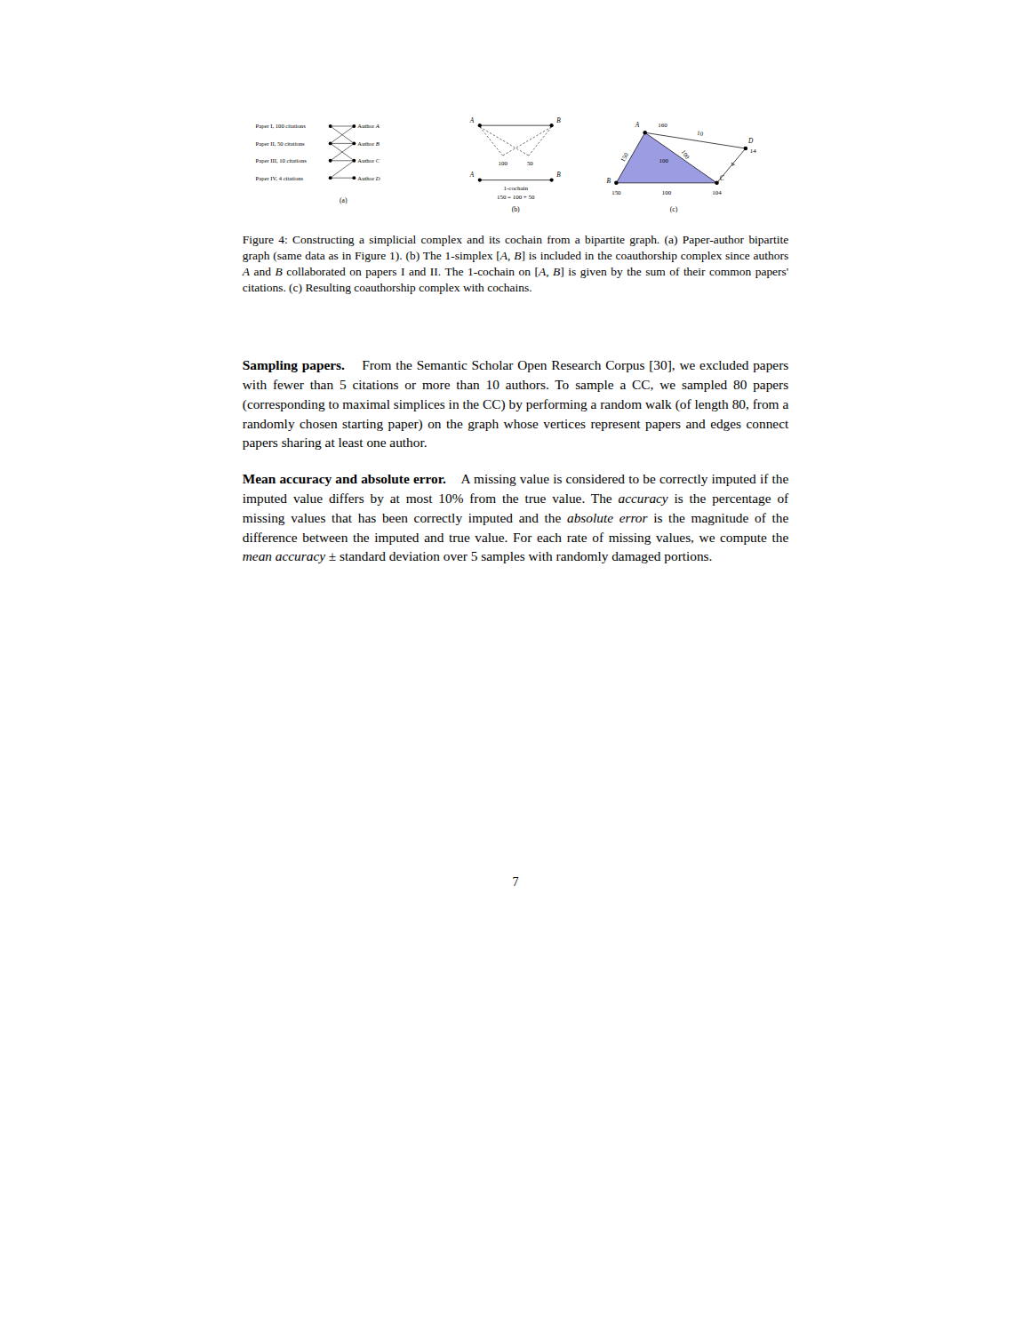Paper I, 100 citations Paper II, 50 citations Paper III, 10 citations Paper IV, 4 citations Author A Author B Author C Author D (a) A B 100 50 A B 1-cochain 150 = 100 + 50 (b) A B C D 160 150 104 14 150 100 100 10 4 100 (c)
Figure 4: Constructing a simplicial complex and its cochain from a bipartite graph. (a) Paper-author bipartite graph (same data as in Figure 1). (b) The 1-simplex [A, B] is included in the coauthorship complex since authors A and B collaborated on papers I and II. The 1-cochain on [A, B] is given by the sum of their common papers' citations. (c) Resulting coauthorship complex with cochains.
Sampling papers. From the Semantic Scholar Open Research Corpus [30], we excluded papers with fewer than 5 citations or more than 10 authors. To sample a CC, we sampled 80 papers (corresponding to maximal simplices in the CC) by performing a random walk (of length 80, from a randomly chosen starting paper) on the graph whose vertices represent papers and edges connect papers sharing at least one author.
Mean accuracy and absolute error. A missing value is considered to be correctly imputed if the imputed value differs by at most 10% from the true value. The accuracy is the percentage of missing values that has been correctly imputed and the absolute error is the magnitude of the difference between the imputed and true value. For each rate of missing values, we compute the mean accuracy ± standard deviation over 5 samples with randomly damaged portions.
7